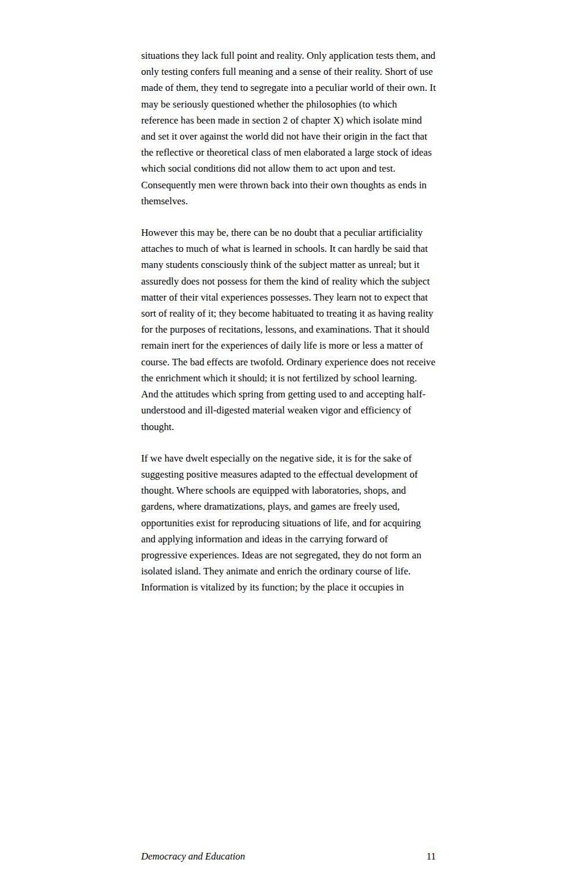situations they lack full point and reality. Only application tests them, and only testing confers full meaning and a sense of their reality. Short of use made of them, they tend to segregate into a peculiar world of their own. It may be seriously questioned whether the philosophies (to which reference has been made in section 2 of chapter X) which isolate mind and set it over against the world did not have their origin in the fact that the reflective or theoretical class of men elaborated a large stock of ideas which social conditions did not allow them to act upon and test. Consequently men were thrown back into their own thoughts as ends in themselves.
However this may be, there can be no doubt that a peculiar artificiality attaches to much of what is learned in schools. It can hardly be said that many students consciously think of the subject matter as unreal; but it assuredly does not possess for them the kind of reality which the subject matter of their vital experiences possesses. They learn not to expect that sort of reality of it; they become habituated to treating it as having reality for the purposes of recitations, lessons, and examinations. That it should remain inert for the experiences of daily life is more or less a matter of course. The bad effects are twofold. Ordinary experience does not receive the enrichment which it should; it is not fertilized by school learning. And the attitudes which spring from getting used to and accepting half-understood and ill-digested material weaken vigor and efficiency of thought.
If we have dwelt especially on the negative side, it is for the sake of suggesting positive measures adapted to the effectual development of thought. Where schools are equipped with laboratories, shops, and gardens, where dramatizations, plays, and games are freely used, opportunities exist for reproducing situations of life, and for acquiring and applying information and ideas in the carrying forward of progressive experiences. Ideas are not segregated, they do not form an isolated island. They animate and enrich the ordinary course of life. Information is vitalized by its function; by the place it occupies in
Democracy and Education 11